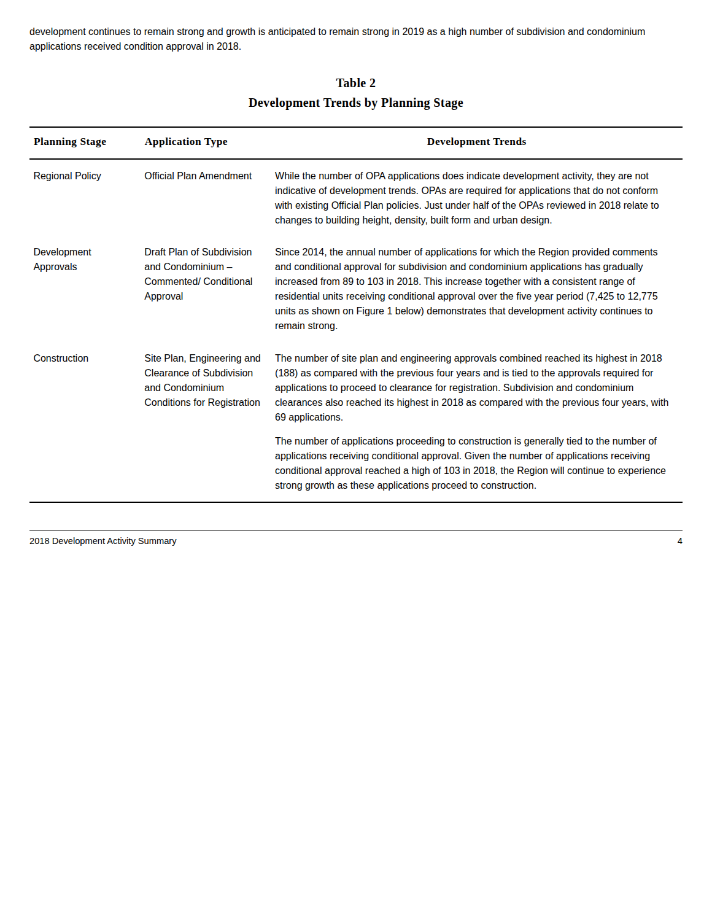development continues to remain strong and growth is anticipated to remain strong in 2019 as a high number of subdivision and condominium applications received condition approval in 2018.
Table 2
Development Trends by Planning Stage
| Planning Stage | Application Type | Development Trends |
| --- | --- | --- |
| Regional Policy | Official Plan Amendment | While the number of OPA applications does indicate development activity, they are not indicative of development trends. OPAs are required for applications that do not conform with existing Official Plan policies. Just under half of the OPAs reviewed in 2018 relate to changes to building height, density, built form and urban design. |
| Development Approvals | Draft Plan of Subdivision and Condominium – Commented/ Conditional Approval | Since 2014, the annual number of applications for which the Region provided comments and conditional approval for subdivision and condominium applications has gradually increased from 89 to 103 in 2018. This increase together with a consistent range of residential units receiving conditional approval over the five year period (7,425 to 12,775 units as shown on Figure 1 below) demonstrates that development activity continues to remain strong. |
| Construction | Site Plan, Engineering and Clearance of Subdivision and Condominium Conditions for Registration | The number of site plan and engineering approvals combined reached its highest in 2018 (188) as compared with the previous four years and is tied to the approvals required for applications to proceed to clearance for registration. Subdivision and condominium clearances also reached its highest in 2018 as compared with the previous four years, with 69 applications. The number of applications proceeding to construction is generally tied to the number of applications receiving conditional approval. Given the number of applications receiving conditional approval reached a high of 103 in 2018, the Region will continue to experience strong growth as these applications proceed to construction. |
2018 Development Activity Summary 4